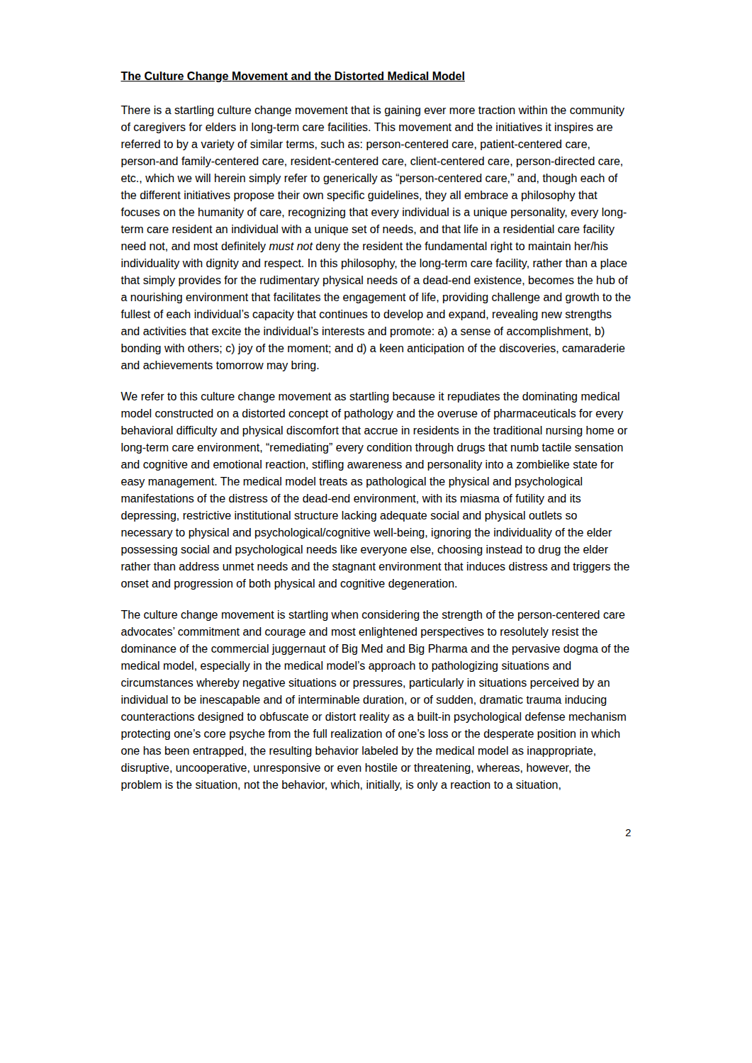The Culture Change Movement and the Distorted Medical Model
There is a startling culture change movement that is gaining ever more traction within the community of caregivers for elders in long-term care facilities. This movement and the initiatives it inspires are referred to by a variety of similar terms, such as: person-centered care, patient-centered care, person-and family-centered care, resident-centered care, client-centered care, person-directed care, etc., which we will herein simply refer to generically as “person-centered care,” and, though each of the different initiatives propose their own specific guidelines, they all embrace a philosophy that focuses on the humanity of care, recognizing that every individual is a unique personality, every long-term care resident an individual with a unique set of needs, and that life in a residential care facility need not, and most definitely must not deny the resident the fundamental right to maintain her/his individuality with dignity and respect. In this philosophy, the long-term care facility, rather than a place that simply provides for the rudimentary physical needs of a dead-end existence, becomes the hub of a nourishing environment that facilitates the engagement of life, providing challenge and growth to the fullest of each individual’s capacity that continues to develop and expand, revealing new strengths and activities that excite the individual’s interests and promote: a) a sense of accomplishment, b) bonding with others; c) joy of the moment; and d) a keen anticipation of the discoveries, camaraderie and achievements tomorrow may bring.
We refer to this culture change movement as startling because it repudiates the dominating medical model constructed on a distorted concept of pathology and the overuse of pharmaceuticals for every behavioral difficulty and physical discomfort that accrue in residents in the traditional nursing home or long-term care environment, “remediating” every condition through drugs that numb tactile sensation and cognitive and emotional reaction, stifling awareness and personality into a zombielike state for easy management. The medical model treats as pathological the physical and psychological manifestations of the distress of the dead-end environment, with its miasma of futility and its depressing, restrictive institutional structure lacking adequate social and physical outlets so necessary to physical and psychological/cognitive well-being, ignoring the individuality of the elder possessing social and psychological needs like everyone else, choosing instead to drug the elder rather than address unmet needs and the stagnant environment that induces distress and triggers the onset and progression of both physical and cognitive degeneration.
The culture change movement is startling when considering the strength of the person-centered care advocates’ commitment and courage and most enlightened perspectives to resolutely resist the dominance of the commercial juggernaut of Big Med and Big Pharma and the pervasive dogma of the medical model, especially in the medical model’s approach to pathologizing situations and circumstances whereby negative situations or pressures, particularly in situations perceived by an individual to be inescapable and of interminable duration, or of sudden, dramatic trauma inducing counteractions designed to obfuscate or distort reality as a built-in psychological defense mechanism protecting one’s core psyche from the full realization of one’s loss or the desperate position in which one has been entrapped, the resulting behavior labeled by the medical model as inappropriate, disruptive, uncooperative, unresponsive or even hostile or threatening, whereas, however, the problem is the situation, not the behavior, which, initially, is only a reaction to a situation,
2